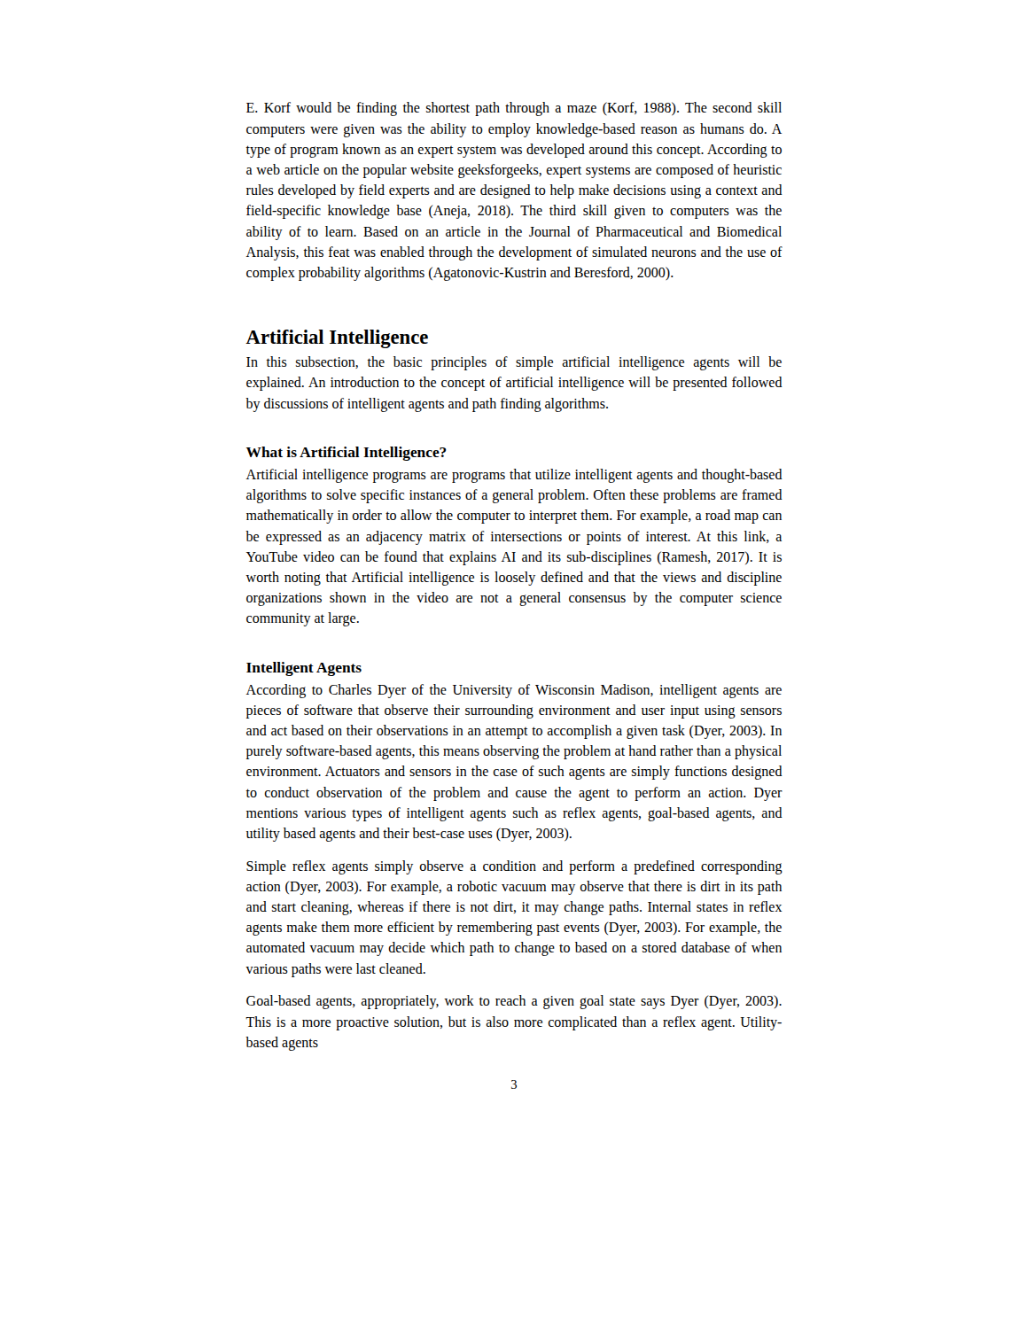E. Korf would be finding the shortest path through a maze (Korf, 1988). The second skill computers were given was the ability to employ knowledge-based reason as humans do. A type of program known as an expert system was developed around this concept. According to a web article on the popular website geeksforgeeks, expert systems are composed of heuristic rules developed by field experts and are designed to help make decisions using a context and field-specific knowledge base (Aneja, 2018). The third skill given to computers was the ability of to learn. Based on an article in the Journal of Pharmaceutical and Biomedical Analysis, this feat was enabled through the development of simulated neurons and the use of complex probability algorithms (Agatonovic-Kustrin and Beresford, 2000).
Artificial Intelligence
In this subsection, the basic principles of simple artificial intelligence agents will be explained. An introduction to the concept of artificial intelligence will be presented followed by discussions of intelligent agents and path finding algorithms.
What is Artificial Intelligence?
Artificial intelligence programs are programs that utilize intelligent agents and thought-based algorithms to solve specific instances of a general problem. Often these problems are framed mathematically in order to allow the computer to interpret them. For example, a road map can be expressed as an adjacency matrix of intersections or points of interest. At this link, a YouTube video can be found that explains AI and its sub-disciplines (Ramesh, 2017). It is worth noting that Artificial intelligence is loosely defined and that the views and discipline organizations shown in the video are not a general consensus by the computer science community at large.
Intelligent Agents
According to Charles Dyer of the University of Wisconsin Madison, intelligent agents are pieces of software that observe their surrounding environment and user input using sensors and act based on their observations in an attempt to accomplish a given task (Dyer, 2003). In purely software-based agents, this means observing the problem at hand rather than a physical environment. Actuators and sensors in the case of such agents are simply functions designed to conduct observation of the problem and cause the agent to perform an action. Dyer mentions various types of intelligent agents such as reflex agents, goal-based agents, and utility based agents and their best-case uses (Dyer, 2003).
Simple reflex agents simply observe a condition and perform a predefined corresponding action (Dyer, 2003). For example, a robotic vacuum may observe that there is dirt in its path and start cleaning, whereas if there is not dirt, it may change paths. Internal states in reflex agents make them more efficient by remembering past events (Dyer, 2003). For example, the automated vacuum may decide which path to change to based on a stored database of when various paths were last cleaned.
Goal-based agents, appropriately, work to reach a given goal state says Dyer (Dyer, 2003). This is a more proactive solution, but is also more complicated than a reflex agent. Utility-based agents
3